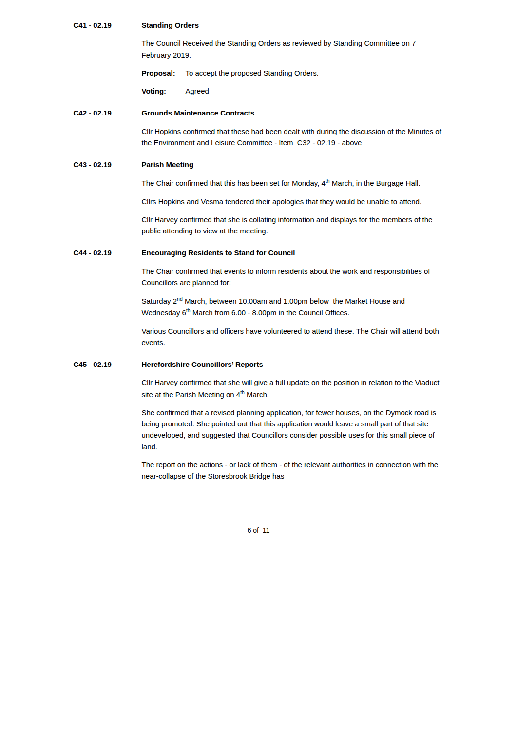C41 - 02.19
Standing Orders
The Council Received the Standing Orders as reviewed by Standing Committee on 7 February 2019.
Proposal: To accept the proposed Standing Orders.
Voting: Agreed
C42 - 02.19
Grounds Maintenance Contracts
Cllr Hopkins confirmed that these had been dealt with during the discussion of the Minutes of the Environment and Leisure Committee - Item C32 - 02.19 - above
C43 - 02.19
Parish Meeting
The Chair confirmed that this has been set for Monday, 4th March, in the Burgage Hall.
Cllrs Hopkins and Vesma tendered their apologies that they would be unable to attend.
Cllr Harvey confirmed that she is collating information and displays for the members of the public attending to view at the meeting.
C44 - 02.19
Encouraging Residents to Stand for Council
The Chair confirmed that events to inform residents about the work and responsibilities of Councillors are planned for:
Saturday 2nd March, between 10.00am and 1.00pm below the Market House and
Wednesday 6th March from 6.00 - 8.00pm in the Council Offices.
Various Councillors and officers have volunteered to attend these. The Chair will attend both events.
C45 - 02.19
Herefordshire Councillors’ Reports
Cllr Harvey confirmed that she will give a full update on the position in relation to the Viaduct site at the Parish Meeting on 4th March.
She confirmed that a revised planning application, for fewer houses, on the Dymock road is being promoted. She pointed out that this application would leave a small part of that site undeveloped, and suggested that Councillors consider possible uses for this small piece of land.
The report on the actions - or lack of them - of the relevant authorities in connection with the near-collapse of the Storesbrook Bridge has
6 of 11